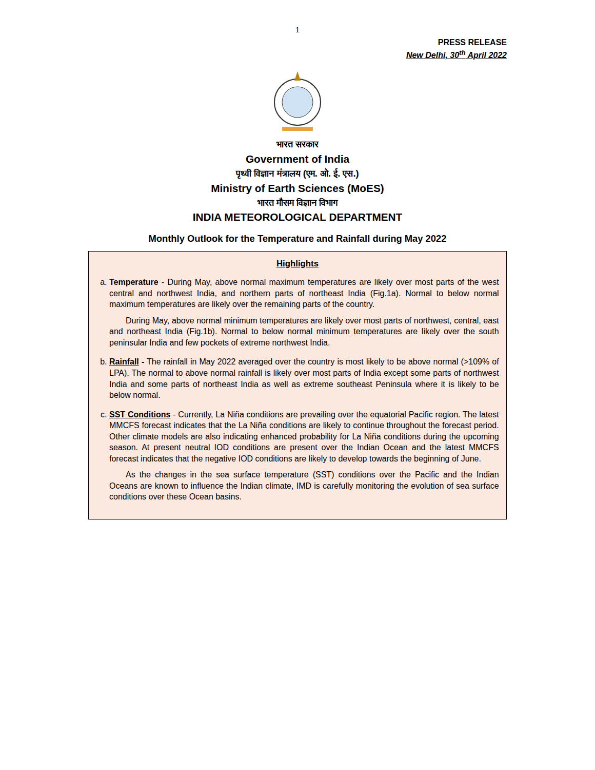1
PRESS RELEASE
New Delhi, 30th April 2022
भारत सरकार
Government of India
पृथ्वी विज्ञान मंत्रालय (एम. ओ. ई. एस.)
Ministry of Earth Sciences (MoES)
भारत मौसम विज्ञान विभाग
INDIA METEOROLOGICAL DEPARTMENT
Monthly Outlook for the Temperature and Rainfall during May 2022
Highlights
Temperature - During May, above normal maximum temperatures are likely over most parts of the west central and northwest India, and northern parts of northeast India (Fig.1a). Normal to below normal maximum temperatures are likely over the remaining parts of the country.
During May, above normal minimum temperatures are likely over most parts of northwest, central, east and northeast India (Fig.1b). Normal to below normal minimum temperatures are likely over the south peninsular India and few pockets of extreme northwest India.
Rainfall - The rainfall in May 2022 averaged over the country is most likely to be above normal (>109% of LPA). The normal to above normal rainfall is likely over most parts of India except some parts of northwest India and some parts of northeast India as well as extreme southeast Peninsula where it is likely to be below normal.
SST Conditions - Currently, La Niña conditions are prevailing over the equatorial Pacific region. The latest MMCFS forecast indicates that the La Niña conditions are likely to continue throughout the forecast period. Other climate models are also indicating enhanced probability for La Niña conditions during the upcoming season. At present neutral IOD conditions are present over the Indian Ocean and the latest MMCFS forecast indicates that the negative IOD conditions are likely to develop towards the beginning of June.
As the changes in the sea surface temperature (SST) conditions over the Pacific and the Indian Oceans are known to influence the Indian climate, IMD is carefully monitoring the evolution of sea surface conditions over these Ocean basins.